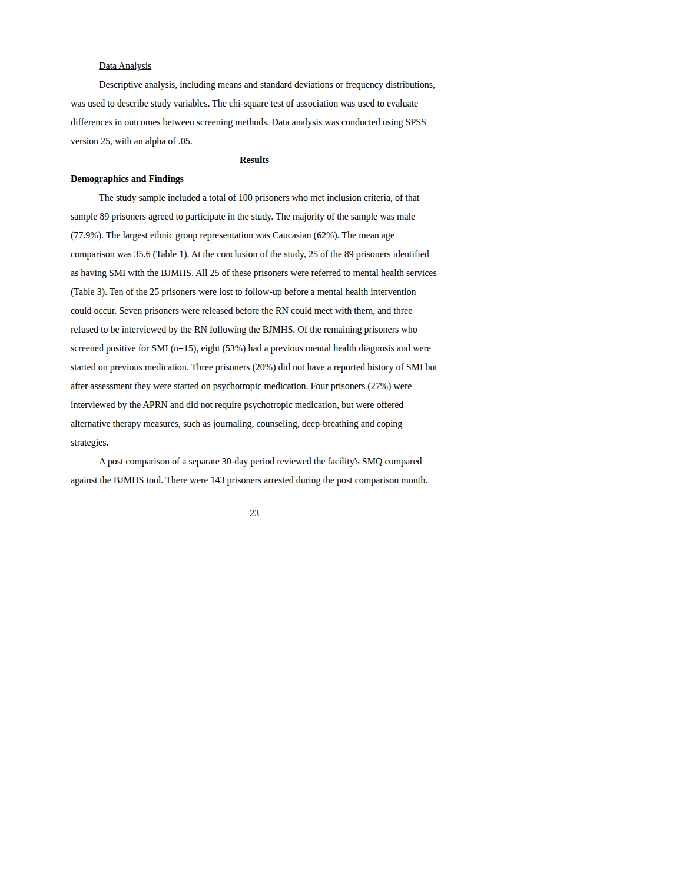Data Analysis
Descriptive analysis, including means and standard deviations or frequency distributions, was used to describe study variables. The chi-square test of association was used to evaluate differences in outcomes between screening methods. Data analysis was conducted using SPSS version 25, with an alpha of .05.
Results
Demographics and Findings
The study sample included a total of 100 prisoners who met inclusion criteria, of that sample 89 prisoners agreed to participate in the study. The majority of the sample was male (77.9%). The largest ethnic group representation was Caucasian (62%). The mean age comparison was 35.6 (Table 1). At the conclusion of the study, 25 of the 89 prisoners identified as having SMI with the BJMHS. All 25 of these prisoners were referred to mental health services (Table 3). Ten of the 25 prisoners were lost to follow-up before a mental health intervention could occur. Seven prisoners were released before the RN could meet with them, and three refused to be interviewed by the RN following the BJMHS. Of the remaining prisoners who screened positive for SMI (n=15), eight (53%) had a previous mental health diagnosis and were started on previous medication. Three prisoners (20%) did not have a reported history of SMI but after assessment they were started on psychotropic medication. Four prisoners (27%) were interviewed by the APRN and did not require psychotropic medication, but were offered alternative therapy measures, such as journaling, counseling, deep-breathing and coping strategies.
A post comparison of a separate 30-day period reviewed the facility's SMQ compared against the BJMHS tool. There were 143 prisoners arrested during the post comparison month.
23